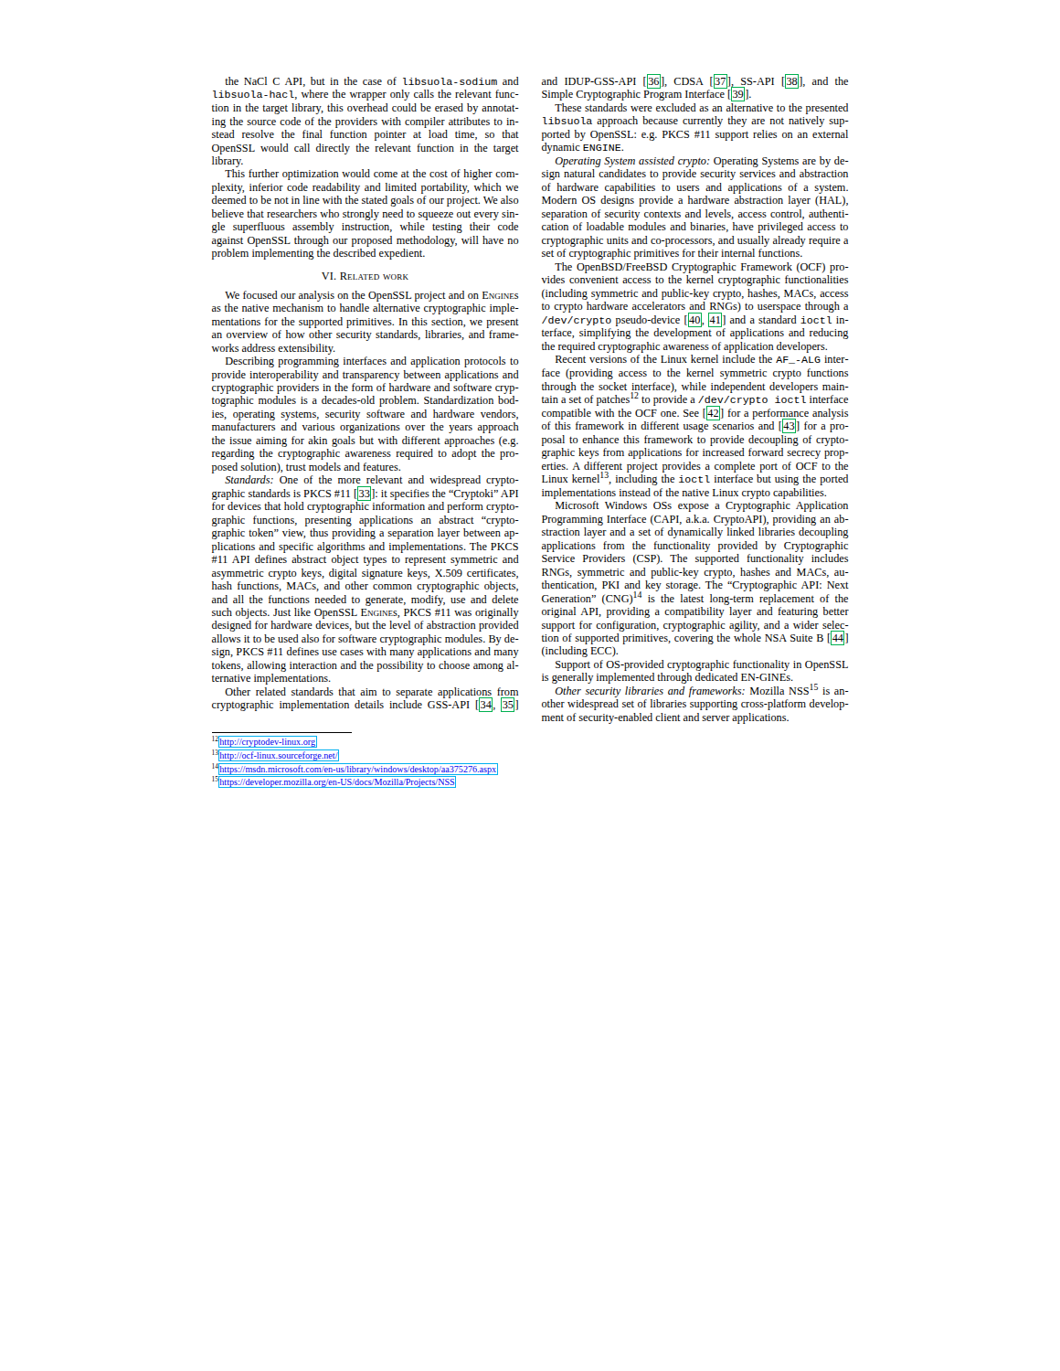the NaCl C API, but in the case of libsuola-sodium and libsuola-hacl, where the wrapper only calls the relevant function in the target library, this overhead could be erased by annotating the source code of the providers with compiler attributes to instead resolve the final function pointer at load time, so that OpenSSL would call directly the relevant function in the target library.
This further optimization would come at the cost of higher complexity, inferior code readability and limited portability, which we deemed to be not in line with the stated goals of our project. We also believe that researchers who strongly need to squeeze out every single superfluous assembly instruction, while testing their code against OpenSSL through our proposed methodology, will have no problem implementing the described expedient.
VI. Related work
We focused our analysis on the OpenSSL project and on Engines as the native mechanism to handle alternative cryptographic implementations for the supported primitives. In this section, we present an overview of how other security standards, libraries, and frameworks address extensibility.
Describing programming interfaces and application protocols to provide interoperability and transparency between applications and cryptographic providers in the form of hardware and software cryptographic modules is a decades-old problem. Standardization bodies, operating systems, security software and hardware vendors, manufacturers and various organizations over the years approach the issue aiming for akin goals but with different approaches (e.g. regarding the cryptographic awareness required to adopt the proposed solution), trust models and features.
Standards: One of the more relevant and widespread cryptographic standards is PKCS #11 [33]: it specifies the “Cryptoki” API for devices that hold cryptographic information and perform cryptographic functions, presenting applications an abstract “cryptographic token” view, thus providing a separation layer between applications and specific algorithms and implementations. The PKCS #11 API defines abstract object types to represent symmetric and asymmetric crypto keys, digital signature keys, X.509 certificates, hash functions, MACs, and other common cryptographic objects, and all the functions needed to generate, modify, use and delete such objects. Just like OpenSSL Engines, PKCS #11 was originally designed for hardware devices, but the level of abstraction provided allows it to be used also for software cryptographic modules. By design, PKCS #11 defines use cases with many applications and many tokens, allowing interaction and the possibility to choose among alternative implementations.
Other related standards that aim to separate applications from cryptographic implementation details include GSS-API [34, 35] and IDUP-GSS-API [36], CDSA [37], SS-API [38], and the Simple Cryptographic Program Interface [39].
These standards were excluded as an alternative to the presented libsuola approach because currently they are not natively supported by OpenSSL: e.g. PKCS #11 support relies on an external dynamic ENGINE.
Operating System assisted crypto: Operating Systems are by design natural candidates to provide security services and abstraction of hardware capabilities to users and applications of a system. Modern OS designs provide a hardware abstraction layer (HAL), separation of security contexts and levels, access control, authentication of loadable modules and binaries, have privileged access to cryptographic units and co-processors, and usually already require a set of cryptographic primitives for their internal functions.
The OpenBSD/FreeBSD Cryptographic Framework (OCF) provides convenient access to the kernel cryptographic functionalities (including symmetric and public-key crypto, hashes, MACs, access to crypto hardware accelerators and RNGs) to userspace through a /dev/crypto pseudo-device [40, 41] and a standard ioctl interface, simplifying the development of applications and reducing the required cryptographic awareness of application developers.
Recent versions of the Linux kernel include the AF_-ALG interface (providing access to the kernel symmetric crypto functions through the socket interface), while independent developers maintain a set of patches12 to provide a /dev/crypto ioctl interface compatible with the OCF one. See [42] for a performance analysis of this framework in different usage scenarios and [43] for a proposal to enhance this framework to provide decoupling of cryptographic keys from applications for increased forward secrecy properties. A different project provides a complete port of OCF to the Linux kernel13, including the ioctl interface but using the ported implementations instead of the native Linux crypto capabilities.
Microsoft Windows OSs expose a Cryptographic Application Programming Interface (CAPI, a.k.a. CryptoAPI), providing an abstraction layer and a set of dynamically linked libraries decoupling applications from the functionality provided by Cryptographic Service Providers (CSP). The supported functionality includes RNGs, symmetric and public-key crypto, hashes and MACs, authentication, PKI and key storage. The “Cryptographic API: Next Generation” (CNG)14 is the latest long-term replacement of the original API, providing a compatibility layer and featuring better support for configuration, cryptographic agility, and a wider selection of supported primitives, covering the whole NSA Suite B [44] (including ECC).
Support of OS-provided cryptographic functionality in OpenSSL is generally implemented through dedicated EN-GINEs.
Other security libraries and frameworks: Mozilla NSS15 is another widespread set of libraries supporting cross-platform development of security-enabled client and server applications.
12http://cryptodev-linux.org
13http://ocf-linux.sourceforge.net/
14https://msdn.microsoft.com/en-us/library/windows/desktop/aa375276.aspx
15https://developer.mozilla.org/en-US/docs/Mozilla/Projects/NSS